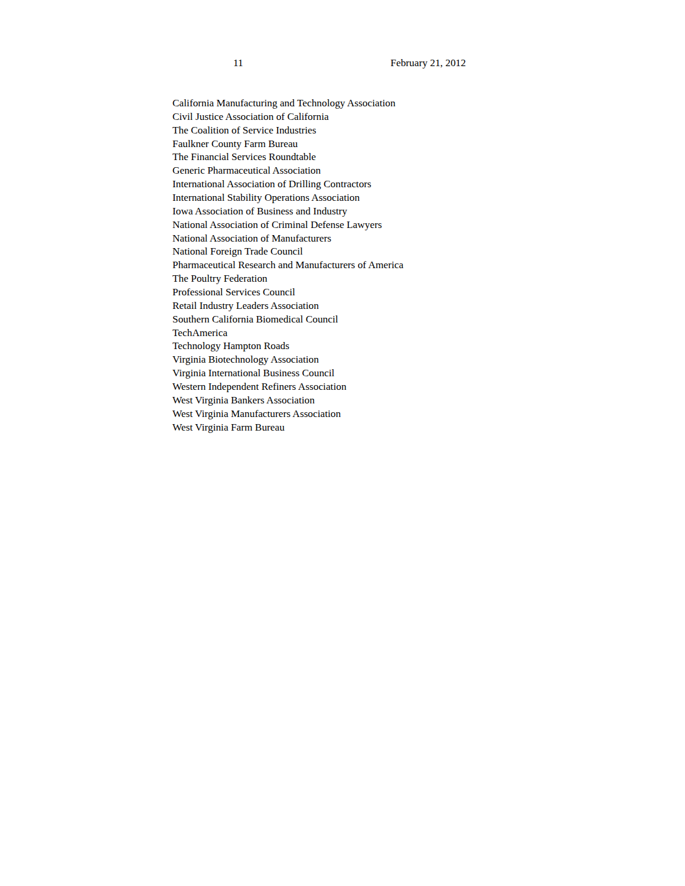11 February 21, 2012
California Manufacturing and Technology Association
Civil Justice Association of California
The Coalition of Service Industries
Faulkner County Farm Bureau
The Financial Services Roundtable
Generic Pharmaceutical Association
International Association of Drilling Contractors
International Stability Operations Association
Iowa Association of Business and Industry
National Association of Criminal Defense Lawyers
National Association of Manufacturers
National Foreign Trade Council
Pharmaceutical Research and Manufacturers of America
The Poultry Federation
Professional Services Council
Retail Industry Leaders Association
Southern California Biomedical Council
TechAmerica
Technology Hampton Roads
Virginia Biotechnology Association
Virginia International Business Council
Western Independent Refiners Association
West Virginia Bankers Association
West Virginia Manufacturers Association
West Virginia Farm Bureau